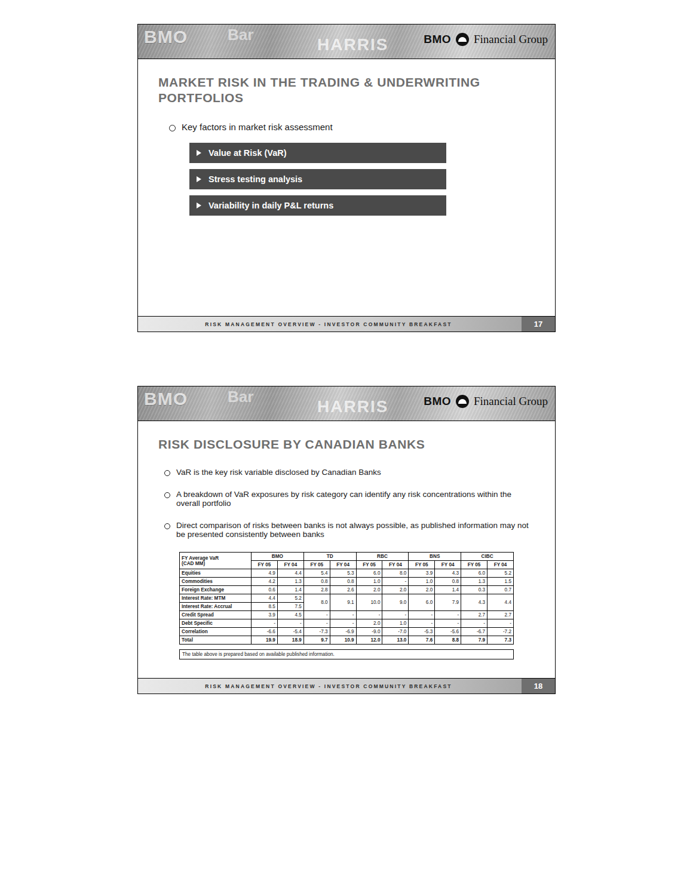BMO Bar HARRIS
BMO Financial Group
Market Risk in the Trading & Underwriting Portfolios
Key factors in market risk assessment
Value at Risk (VaR)
Stress testing analysis
Variability in daily P&L returns
RISK MANAGEMENT OVERVIEW - INVESTOR COMMUNITY BREAKFAST
17
BMO Bar HARRIS
BMO Financial Group
Risk Disclosure by Canadian Banks
VaR is the key risk variable disclosed by Canadian Banks
A breakdown of VaR exposures by risk category can identify any risk concentrations within the overall portfolio
Direct comparison of risks between banks is not always possible, as published information may not be presented consistently between banks
| FY Average VaR (CAD MM) | BMO | TD | RBC | BNS | CIBC |
| --- | --- | --- | --- | --- | --- |
| FY 05 | FY 04 | FY 05 | FY 04 | FY 05 | FY 04 | FY 05 | FY 04 | FY 05 | FY 04 |
| Equities | 4.9 | 4.4 | 5.4 | 5.3 | 6.0 | 8.0 | 3.9 | 4.3 | 6.0 | 5.2 |
| Commodities | 4.2 | 1.3 | 0.8 | 0.8 | 1.0 | - | 1.0 | 0.8 | 1.3 | 1.5 |
| Foreign Exchange | 0.6 | 1.4 | 2.8 | 2.6 | 2.0 | 2.0 | 2.0 | 1.4 | 0.3 | 0.7 |
| Interest Rate: MTM | 4.4 | 5.2 | 8.0 | 9.1 | 10.0 | 9.0 | 6.0 | 7.9 | 4.3 | 4.4 |
| Interest Rate: Accrual | 8.5 | 7.5 |
| Credit Spread | 3.9 | 4.5 | - | - | - | - | - | - | 2.7 | 2.7 |
| Debt Specific | - | - | - | - | 2.0 | 1.0 | - | - | - | - |
| Correlation | -6.6 | -5.4 | -7.3 | -6.9 | -9.0 | -7.0 | -5.3 | -5.6 | -6.7 | -7.2 |
| Total | 19.9 | 18.9 | 9.7 | 10.9 | 12.0 | 13.0 | 7.6 | 8.8 | 7.9 | 7.3 |
The table above is prepared based on available published information.
RISK MANAGEMENT OVERVIEW - INVESTOR COMMUNITY BREAKFAST
18